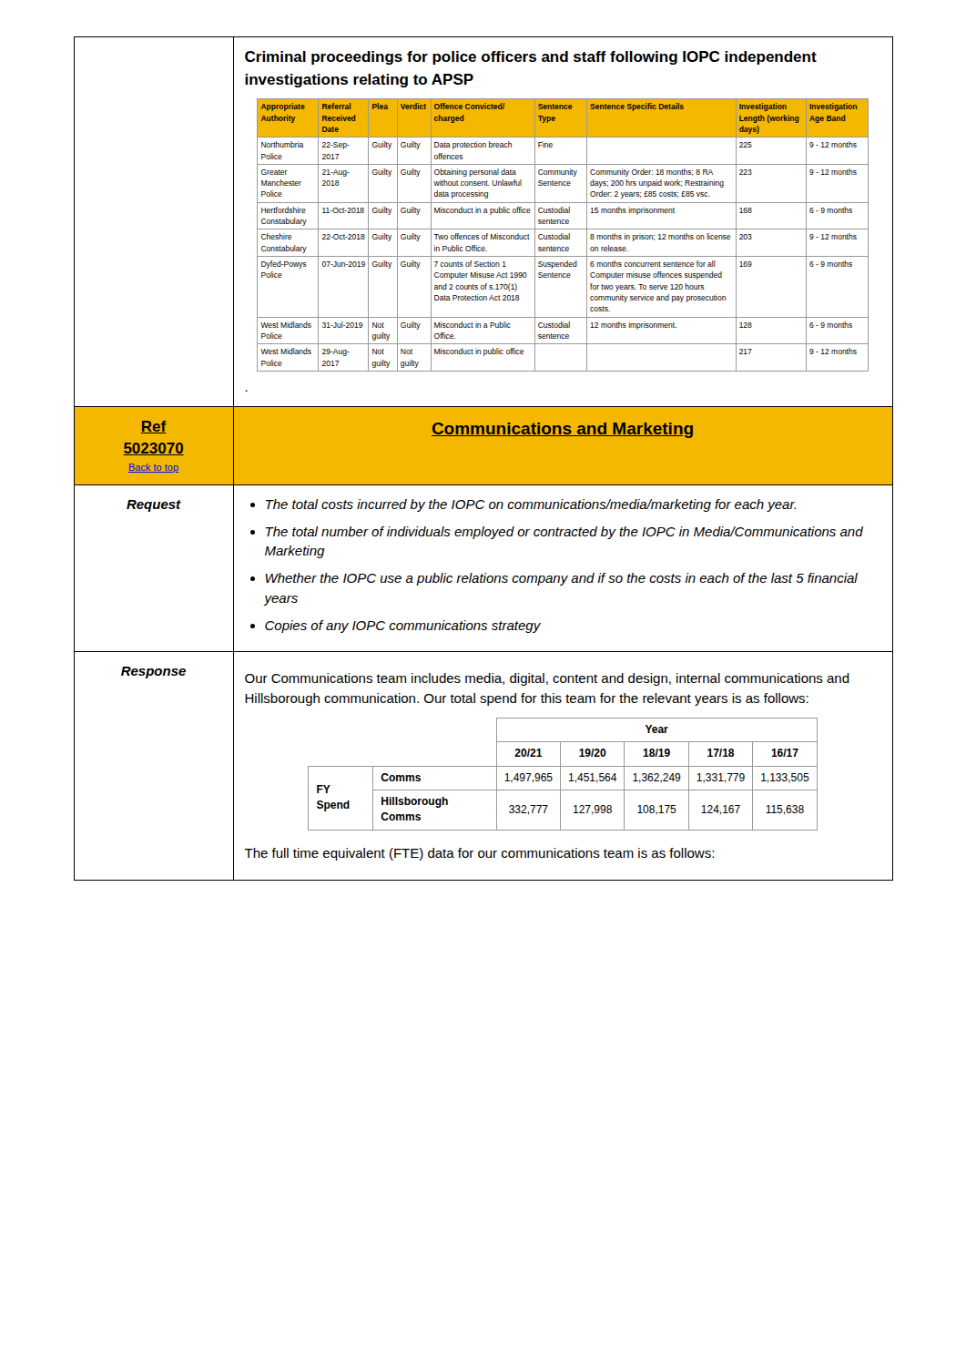| | Criminal proceedings for police officers and staff following IOPC independent investigations relating to APSP / Appropriate Authority / Referral Received Date / Plea / Verdict / Offence Convicted/ charged / Sentence Type / Sentence Specific Details / Investigation Length (working days) / Investigation Age Band / / --- / --- / --- / --- / --- / --- / --- / --- / --- / / Northumbria Police / 22-Sep-2017 / Guilty / Guilty / Data protection breach offences / Fine / / 225 / 9 - 12 months / / Greater Manchester Police / 21-Aug-2018 / Guilty / Guilty / Obtaining personal data without consent. Unlawful data processing / Community Sentence / Community Order: 18 months; 8 RA days; 200 hrs unpaid work; Restraining Order: 2 years; £85 costs; £85 vsc. / 223 / 9 - 12 months / / Hertfordshire Constabulary / 11-Oct-2018 / Guilty / Guilty / Misconduct in a public office / Custodial sentence / 15 months imprisonment / 168 / 6 - 9 months / / Cheshire Constabulary / 22-Oct-2018 / Guilty / Guilty / Two offences of Misconduct in Public Office. / Custodial sentence / 8 months in prison; 12 months on license on release. / 203 / 9 - 12 months / / Dyfed-Powys Police / 07-Jun-2019 / Guilty / Guilty / 7 counts of Section 1 Computer Misuse Act 1990 and 2 counts of s.170(1) Data Protection Act 2018 / Suspended Sentence / 6 months concurrent sentence for all Computer misuse offences suspended for two years. To serve 120 hours community service and pay prosecution costs. / 169 / 6 - 9 months / / West Midlands Police / 31-Jul-2019 / Not guilty / Guilty / Misconduct in a Public Office. / Custodial sentence / 12 months imprisonment. / 128 / 6 - 9 months / / West Midlands Police / 29-Aug-2017 / Not guilty / Not guilty / Misconduct in public office / / / 217 / 9 - 12 months / . |
| Ref 5023070 Back to top | Communications and Marketing |
| Request | The total costs incurred by the IOPC on communications/media/marketing for each year. The total number of individuals employed or contracted by the IOPC in Media/Communications and Marketing Whether the IOPC use a public relations company and if so the costs in each of the last 5 financial years Copies of any IOPC communications strategy |
| Response | Our Communications team includes media, digital, content and design, internal communications and Hillsborough communication. Our total spend for this team for the relevant years is as follows: / / Year / / --- / --- / / / / 20/21 / 19/20 / 18/19 / 17/18 / 16/17 / / FY Spend / Comms / 1,497,965 / 1,451,564 / 1,362,249 / 1,331,779 / 1,133,505 / / Hillsborough Comms / 332,777 / 127,998 / 108,175 / 124,167 / 115,638 / The full time equivalent (FTE) data for our communications team is as follows: |